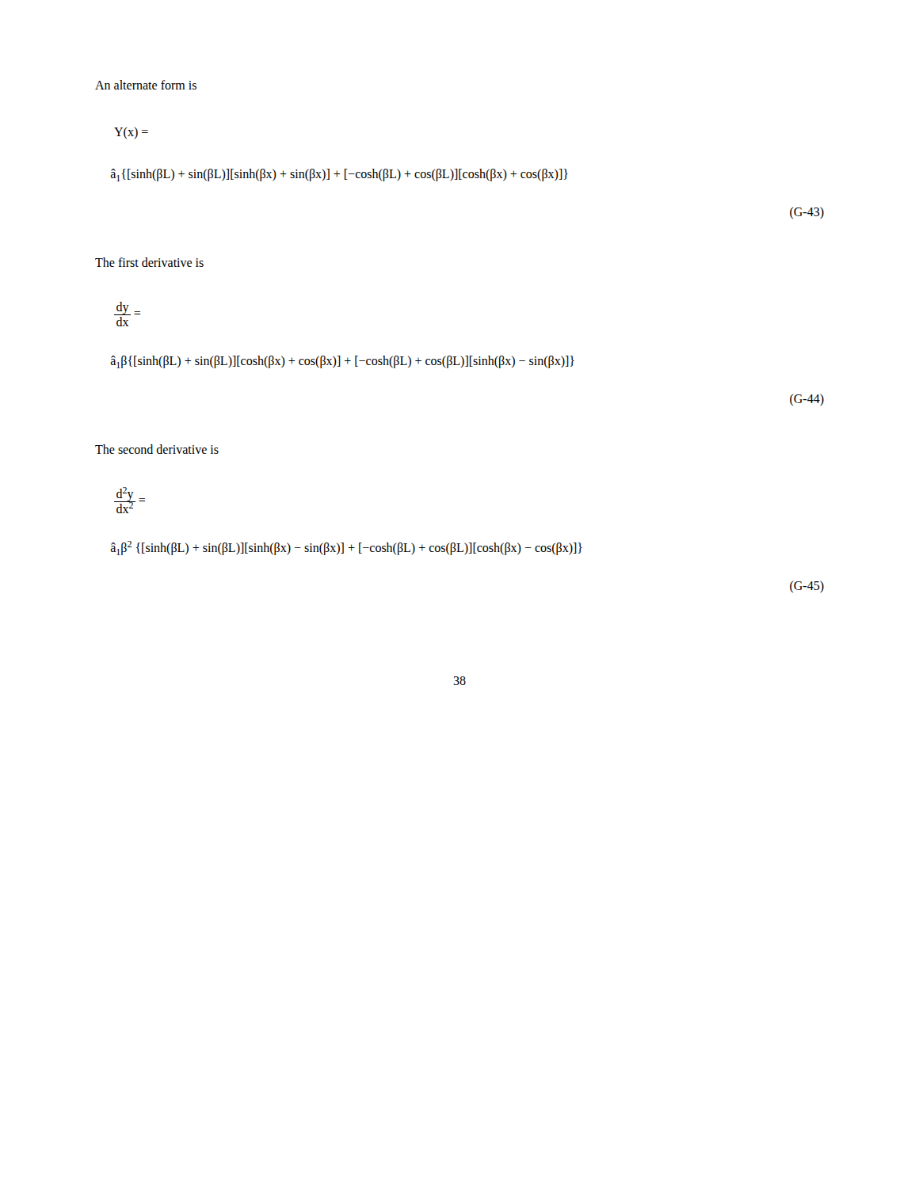An alternate form is
Y(x) =
â1{[sinh(βL) + sin(βL)][sinh(βx) + sin(βx)] + [−cosh(βL) + cos(βL)][cosh(βx) + cos(βx)]}
(G-43)
The first derivative is
dy dx =
â1β{[sinh(βL) + sin(βL)][cosh(βx) + cos(βx)] + [−cosh(βL) + cos(βL)][sinh(βx) − sin(βx)]}
(G-44)
The second derivative is
d2y dx2 =
â1β2 {[sinh(βL) + sin(βL)][sinh(βx) − sin(βx)] + [−cosh(βL) + cos(βL)][cosh(βx) − cos(βx)]}
(G-45)
38